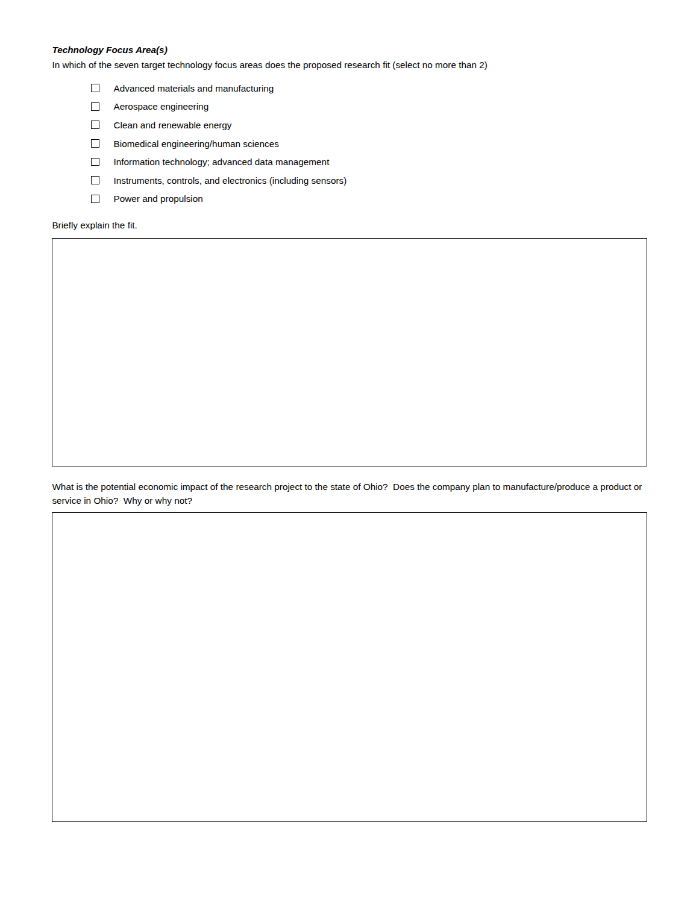Technology Focus Area(s)
In which of the seven target technology focus areas does the proposed research fit (select no more than 2)
Advanced materials and manufacturing
Aerospace engineering
Clean and renewable energy
Biomedical engineering/human sciences
Information technology; advanced data management
Instruments, controls, and electronics (including sensors)
Power and propulsion
Briefly explain the fit.
What is the potential economic impact of the research project to the state of Ohio? Does the company plan to manufacture/produce a product or service in Ohio? Why or why not?